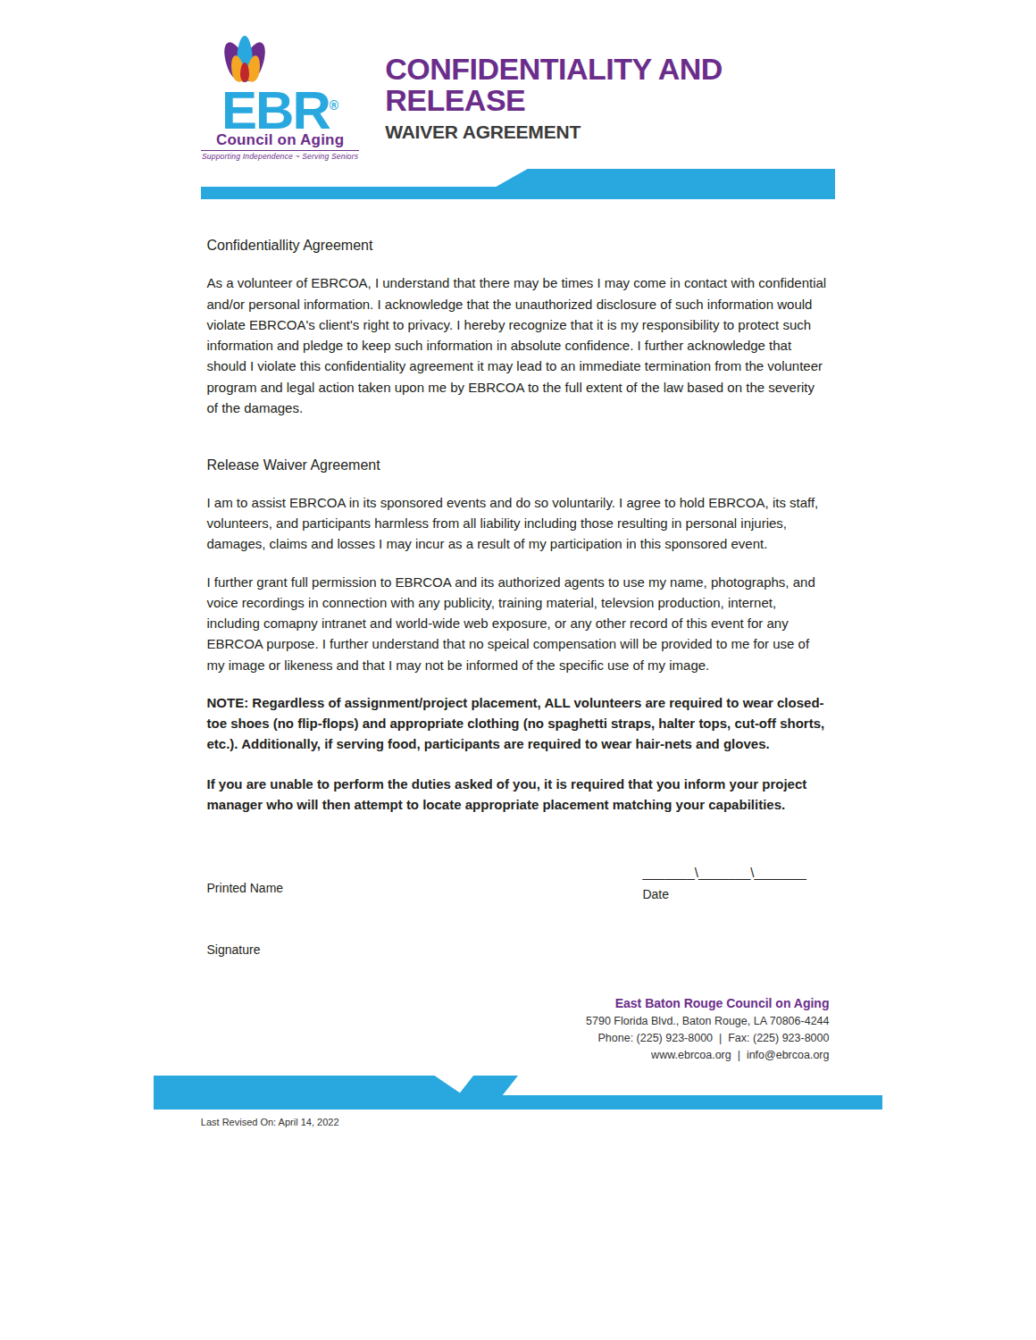EBR®
Council on Aging
Supporting Independence ~ Serving Seniors
CONFIDENTIALITY AND RELEASE
WAIVER AGREEMENT
Confidentiallity Agreement
As a volunteer of EBRCOA, I understand that there may be times I may come in contact with confidential and/or personal information. I acknowledge that the unauthorized disclosure of such information would violate EBRCOA's client's right to privacy. I hereby recognize that it is my responsibility to protect such information and pledge to keep such information in absolute confidence. I further acknowledge that should I violate this confidentiality agreement it may lead to an immediate termination from the volunteer program and legal action taken upon me by EBRCOA to the full extent of the law based on the severity of the damages.
Release Waiver Agreement
I am to assist EBRCOA in its sponsored events and do so voluntarily. I agree to hold EBRCOA, its staff, volunteers, and participants harmless from all liability including those resulting in personal injuries, damages, claims and losses I may incur as a result of my participation in this sponsored event.
I further grant full permission to EBRCOA and its authorized agents to use my name, photographs, and voice recordings in connection with any publicity, training material, televsion production, internet, including comapny intranet and world-wide web exposure, or any other record of this event for any EBRCOA purpose. I further understand that no speical compensation will be provided to me for use of my image or likeness and that I may not be informed of the specific use of my image.
NOTE: Regardless of assignment/project placement, ALL volunteers are required to wear closed-toe shoes (no flip-flops) and appropriate clothing (no spaghetti straps, halter tops, cut-off shorts, etc.). Additionally, if serving food, participants are required to wear hair-nets and gloves.
If you are unable to perform the duties asked of you, it is required that you inform your project manager who will then attempt to locate appropriate placement matching your capabilities.
_______________________________________________________________________
Printed Name
_______________________________________________________________________
Signature
_______\_______\_______
Date
East Baton Rouge Council on Aging
5790 Florida Blvd., Baton Rouge, LA 70806-4244
Phone: (225) 923-8000 | Fax: (225) 923-8000
www.ebrcoa.org | info@ebrcoa.org
Last Revised On: April 14, 2022